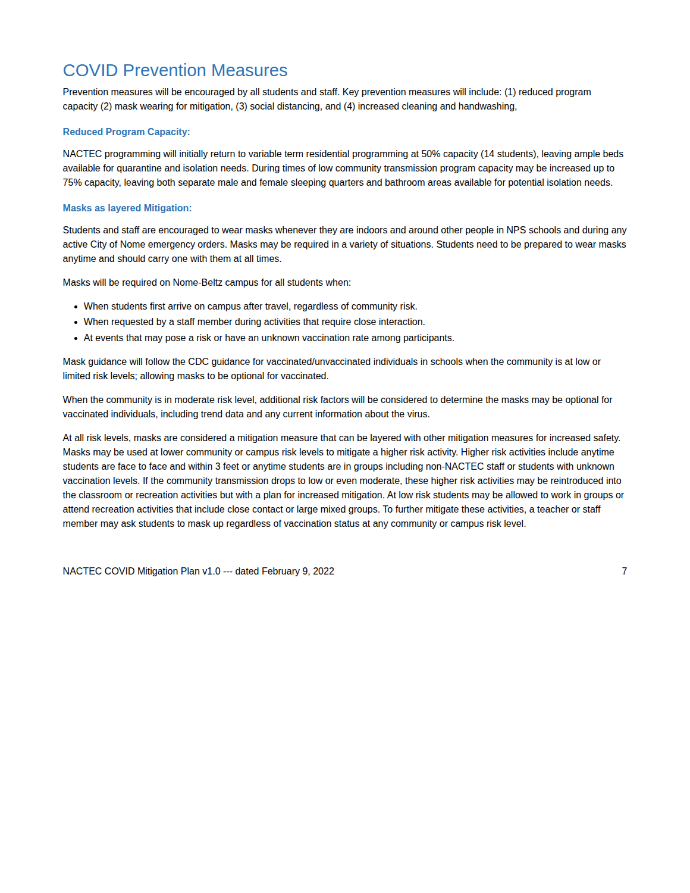COVID Prevention Measures
Prevention measures will be encouraged by all students and staff. Key prevention measures will include: (1) reduced program capacity (2) mask wearing for mitigation, (3) social distancing, and (4) increased cleaning and handwashing,
Reduced Program Capacity:
NACTEC programming will initially return to variable term residential programming at 50% capacity (14 students), leaving ample beds available for quarantine and isolation needs. During times of low community transmission program capacity may be increased up to 75% capacity, leaving both separate male and female sleeping quarters and bathroom areas available for potential isolation needs.
Masks as layered Mitigation:
Students and staff are encouraged to wear masks whenever they are indoors and around other people in NPS schools and during any active City of Nome emergency orders. Masks may be required in a variety of situations. Students need to be prepared to wear masks anytime and should carry one with them at all times.
Masks will be required on Nome-Beltz campus for all students when:
When students first arrive on campus after travel, regardless of community risk.
When requested by a staff member during activities that require close interaction.
At events that may pose a risk or have an unknown vaccination rate among participants.
Mask guidance will follow the CDC guidance for vaccinated/unvaccinated individuals in schools when the community is at low or limited risk levels; allowing masks to be optional for vaccinated.
When the community is in moderate risk level, additional risk factors will be considered to determine the masks may be optional for vaccinated individuals, including trend data and any current information about the virus.
At all risk levels, masks are considered a mitigation measure that can be layered with other mitigation measures for increased safety. Masks may be used at lower community or campus risk levels to mitigate a higher risk activity. Higher risk activities include anytime students are face to face and within 3 feet or anytime students are in groups including non-NACTEC staff or students with unknown vaccination levels. If the community transmission drops to low or even moderate, these higher risk activities may be reintroduced into the classroom or recreation activities but with a plan for increased mitigation. At low risk students may be allowed to work in groups or attend recreation activities that include close contact or large mixed groups. To further mitigate these activities, a teacher or staff member may ask students to mask up regardless of vaccination status at any community or campus risk level.
NACTEC COVID Mitigation Plan v1.0 --- dated February 9, 2022 7